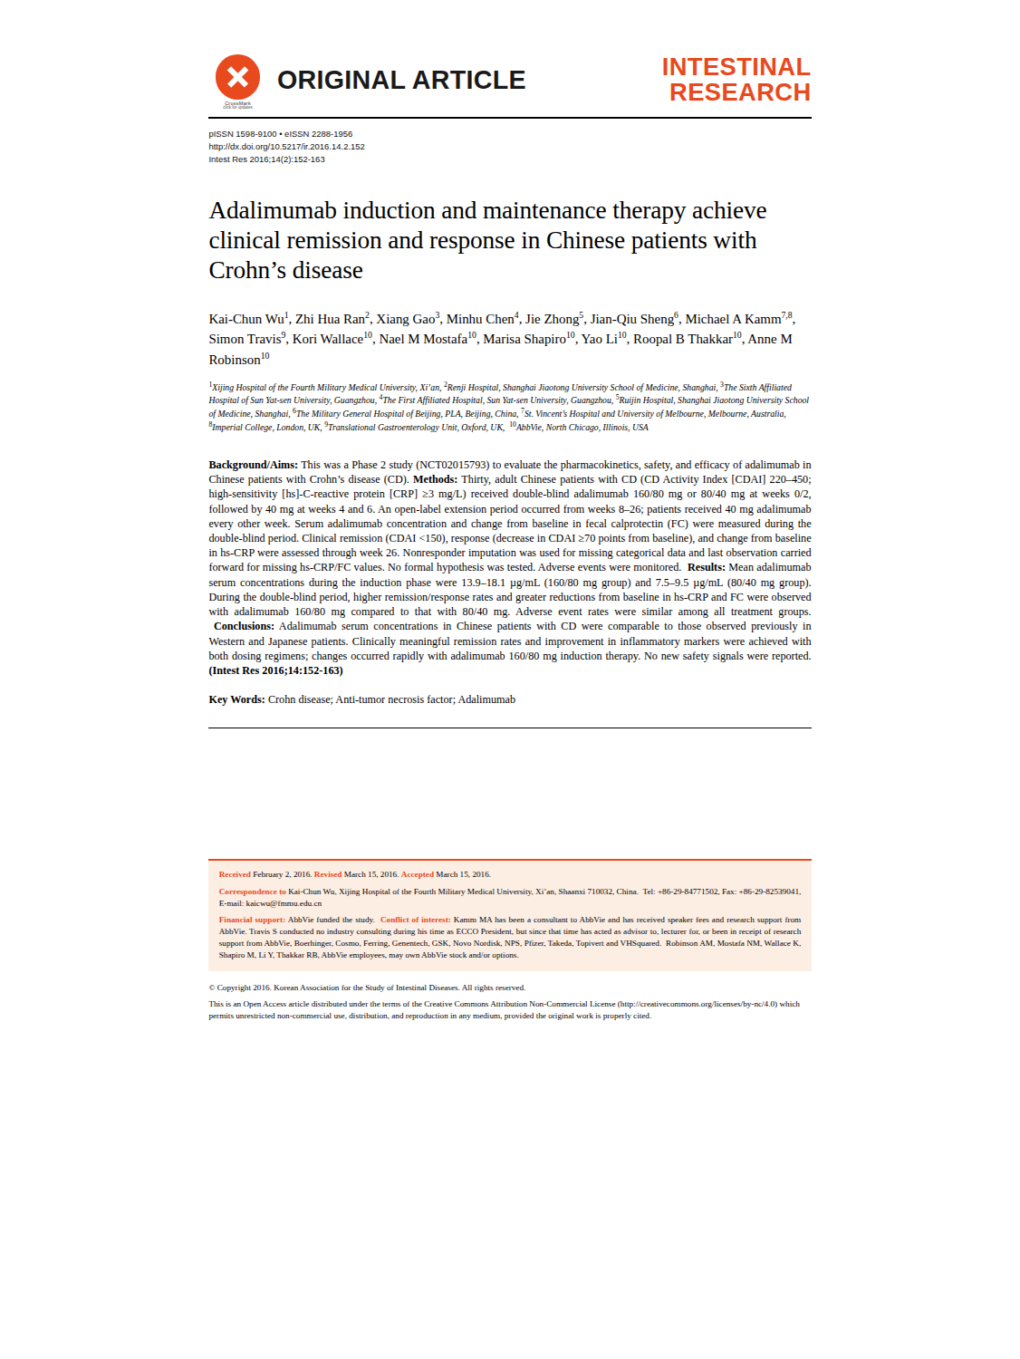CrossMark
click for updates
ORIGINAL ARTICLE
INTESTINAL
RESEARCH
pISSN 1598-9100 • eISSN 2288-1956
http://dx.doi.org/10.5217/ir.2016.14.2.152
Intest Res 2016;14(2):152-163
Adalimumab induction and maintenance therapy achieve clinical remission and response in Chinese patients with Crohn’s disease
Kai-Chun Wu1, Zhi Hua Ran2, Xiang Gao3, Minhu Chen4, Jie Zhong5, Jian-Qiu Sheng6, Michael A Kamm7,8, Simon Travis9, Kori Wallace10, Nael M Mostafa10, Marisa Shapiro10, Yao Li10, Roopal B Thakkar10, Anne M Robinson10
1Xijing Hospital of the Fourth Military Medical University, Xi’an, 2Renji Hospital, Shanghai Jiaotong University School of Medicine, Shanghai, 3The Sixth Affiliated Hospital of Sun Yat-sen University, Guangzhou, 4The First Affiliated Hospital, Sun Yat-sen University, Guangzhou, 5Ruijin Hospital, Shanghai Jiaotong University School of Medicine, Shanghai, 6The Military General Hospital of Beijing, PLA, Beijing, China, 7St. Vincent’s Hospital and University of Melbourne, Melbourne, Australia, 8Imperial College, London, UK, 9Translational Gastroenterology Unit, Oxford, UK, 10AbbVie, North Chicago, Illinois, USA
Background/Aims: This was a Phase 2 study (NCT02015793) to evaluate the pharmacokinetics, safety, and efficacy of adalimumab in Chinese patients with Crohn’s disease (CD). Methods: Thirty, adult Chinese patients with CD (CD Activity Index [CDAI] 220–450; high-sensitivity [hs]-C-reactive protein [CRP] ≥3 mg/L) received double-blind adalimumab 160/80 mg or 80/40 mg at weeks 0/2, followed by 40 mg at weeks 4 and 6. An open-label extension period occurred from weeks 8–26; patients received 40 mg adalimumab every other week. Serum adalimumab concentration and change from baseline in fecal calprotectin (FC) were measured during the double-blind period. Clinical remission (CDAI <150), response (decrease in CDAI ≥70 points from baseline), and change from baseline in hs-CRP were assessed through week 26. Nonresponder imputation was used for missing categorical data and last observation carried forward for missing hs-CRP/FC values. No formal hypothesis was tested. Adverse events were monitored. Results: Mean adalimumab serum concentrations during the induction phase were 13.9–18.1 µg/mL (160/80 mg group) and 7.5–9.5 µg/mL (80/40 mg group). During the double-blind period, higher remission/response rates and greater reductions from baseline in hs-CRP and FC were observed with adalimumab 160/80 mg compared to that with 80/40 mg. Adverse event rates were similar among all treatment groups. Conclusions: Adalimumab serum concentrations in Chinese patients with CD were comparable to those observed previously in Western and Japanese patients. Clinically meaningful remission rates and improvement in inflammatory markers were achieved with both dosing regimens; changes occurred rapidly with adalimumab 160/80 mg induction therapy. No new safety signals were reported. (Intest Res 2016;14:152-163)
Key Words: Crohn disease; Anti-tumor necrosis factor; Adalimumab
Received February 2, 2016. Revised March 15, 2016. Accepted March 15, 2016.
Correspondence to Kai-Chun Wu, Xijing Hospital of the Fourth Military Medical University, Xi’an, Shaanxi 710032, China. Tel: +86-29-84771502, Fax: +86-29-82539041, E-mail: kaicwu@fmmu.edu.cn
Financial support: AbbVie funded the study. Conflict of interest: Kamm MA has been a consultant to AbbVie and has received speaker fees and research support from AbbVie. Travis S conducted no industry consulting during his time as ECCO President, but since that time has acted as advisor to, lecturer for, or been in receipt of research support from AbbVie, Boerhinger, Cosmo, Ferring, Genentech, GSK, Novo Nordisk, NPS, Pfizer, Takeda, Topivert and VHSquared. Robinson AM, Mostafa NM, Wallace K, Shapiro M, Li Y, Thakkar RB, AbbVie employees, may own AbbVie stock and/or options.
© Copyright 2016. Korean Association for the Study of Intestinal Diseases. All rights reserved. This is an Open Access article distributed under the terms of the Creative Commons Attribution Non-Commercial License (http://creativecommons.org/licenses/by-nc/4.0) which permits unrestricted non-commercial use, distribution, and reproduction in any medium, provided the original work is properly cited.